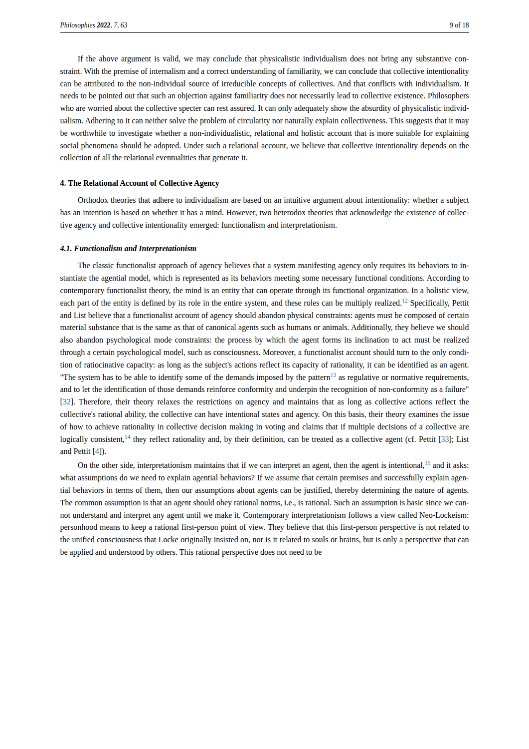Philosophies 2022, 7, 63 9 of 18
If the above argument is valid, we may conclude that physicalistic individualism does not bring any substantive constraint. With the premise of internalism and a correct understanding of familiarity, we can conclude that collective intentionality can be attributed to the non-individual source of irreducible concepts of collectives. And that conflicts with individualism. It needs to be pointed out that such an objection against familiarity does not necessarily lead to collective existence. Philosophers who are worried about the collective specter can rest assured. It can only adequately show the absurdity of physicalistic individualism. Adhering to it can neither solve the problem of circularity nor naturally explain collectiveness. This suggests that it may be worthwhile to investigate whether a non-individualistic, relational and holistic account that is more suitable for explaining social phenomena should be adopted. Under such a relational account, we believe that collective intentionality depends on the collection of all the relational eventualities that generate it.
4. The Relational Account of Collective Agency
Orthodox theories that adhere to individualism are based on an intuitive argument about intentionality: whether a subject has an intention is based on whether it has a mind. However, two heterodox theories that acknowledge the existence of collective agency and collective intentionality emerged: functionalism and interpretationism.
4.1. Functionalism and Interpretationism
The classic functionalist approach of agency believes that a system manifesting agency only requires its behaviors to instantiate the agential model, which is represented as its behaviors meeting some necessary functional conditions. According to contemporary functionalist theory, the mind is an entity that can operate through its functional organization. In a holistic view, each part of the entity is defined by its role in the entire system, and these roles can be multiply realized.12 Specifically, Pettit and List believe that a functionalist account of agency should abandon physical constraints: agents must be composed of certain material substance that is the same as that of canonical agents such as humans or animals. Additionally, they believe we should also abandon psychological mode constraints: the process by which the agent forms its inclination to act must be realized through a certain psychological model, such as consciousness. Moreover, a functionalist account should turn to the only condition of ratiocinative capacity: as long as the subject's actions reflect its capacity of rationality, it can be identified as an agent. "The system has to be able to identify some of the demands imposed by the pattern13 as regulative or normative requirements, and to let the identification of those demands reinforce conformity and underpin the recognition of non-conformity as a failure" [32]. Therefore, their theory relaxes the restrictions on agency and maintains that as long as collective actions reflect the collective's rational ability, the collective can have intentional states and agency. On this basis, their theory examines the issue of how to achieve rationality in collective decision making in voting and claims that if multiple decisions of a collective are logically consistent,14 they reflect rationality and, by their definition, can be treated as a collective agent (cf. Pettit [33]; List and Pettit [4]).
On the other side, interpretationism maintains that if we can interpret an agent, then the agent is intentional,15 and it asks: what assumptions do we need to explain agential behaviors? If we assume that certain premises and successfully explain agential behaviors in terms of them, then our assumptions about agents can be justified, thereby determining the nature of agents. The common assumption is that an agent should obey rational norms, i.e., is rational. Such an assumption is basic since we cannot understand and interpret any agent until we make it. Contemporary interpretationism follows a view called Neo-Lockeism: personhood means to keep a rational first-person point of view. They believe that this first-person perspective is not related to the unified consciousness that Locke originally insisted on, nor is it related to souls or brains, but is only a perspective that can be applied and understood by others. This rational perspective does not need to be